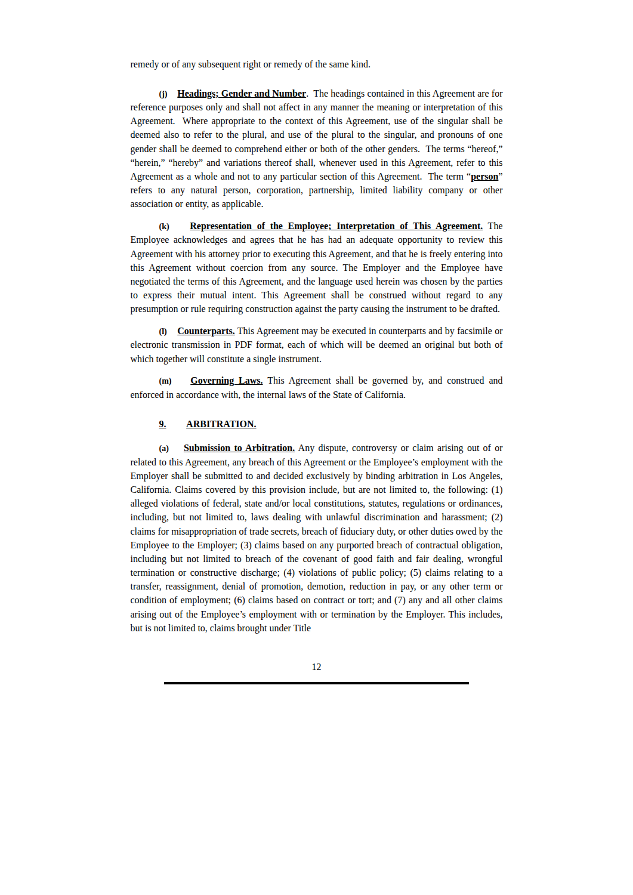remedy or of any subsequent right or remedy of the same kind.
(j) Headings; Gender and Number. The headings contained in this Agreement are for reference purposes only and shall not affect in any manner the meaning or interpretation of this Agreement. Where appropriate to the context of this Agreement, use of the singular shall be deemed also to refer to the plural, and use of the plural to the singular, and pronouns of one gender shall be deemed to comprehend either or both of the other genders. The terms “hereof,” “herein,” “hereby” and variations thereof shall, whenever used in this Agreement, refer to this Agreement as a whole and not to any particular section of this Agreement. The term “person” refers to any natural person, corporation, partnership, limited liability company or other association or entity, as applicable.
(k) Representation of the Employee; Interpretation of This Agreement. The Employee acknowledges and agrees that he has had an adequate opportunity to review this Agreement with his attorney prior to executing this Agreement, and that he is freely entering into this Agreement without coercion from any source. The Employer and the Employee have negotiated the terms of this Agreement, and the language used herein was chosen by the parties to express their mutual intent. This Agreement shall be construed without regard to any presumption or rule requiring construction against the party causing the instrument to be drafted.
(l) Counterparts. This Agreement may be executed in counterparts and by facsimile or electronic transmission in PDF format, each of which will be deemed an original but both of which together will constitute a single instrument.
(m) Governing Laws. This Agreement shall be governed by, and construed and enforced in accordance with, the internal laws of the State of California.
9. ARBITRATION.
(a) Submission to Arbitration. Any dispute, controversy or claim arising out of or related to this Agreement, any breach of this Agreement or the Employee’s employment with the Employer shall be submitted to and decided exclusively by binding arbitration in Los Angeles, California. Claims covered by this provision include, but are not limited to, the following: (1) alleged violations of federal, state and/or local constitutions, statutes, regulations or ordinances, including, but not limited to, laws dealing with unlawful discrimination and harassment; (2) claims for misappropriation of trade secrets, breach of fiduciary duty, or other duties owed by the Employee to the Employer; (3) claims based on any purported breach of contractual obligation, including but not limited to breach of the covenant of good faith and fair dealing, wrongful termination or constructive discharge; (4) violations of public policy; (5) claims relating to a transfer, reassignment, denial of promotion, demotion, reduction in pay, or any other term or condition of employment; (6) claims based on contract or tort; and (7) any and all other claims arising out of the Employee’s employment with or termination by the Employer. This includes, but is not limited to, claims brought under Title
12